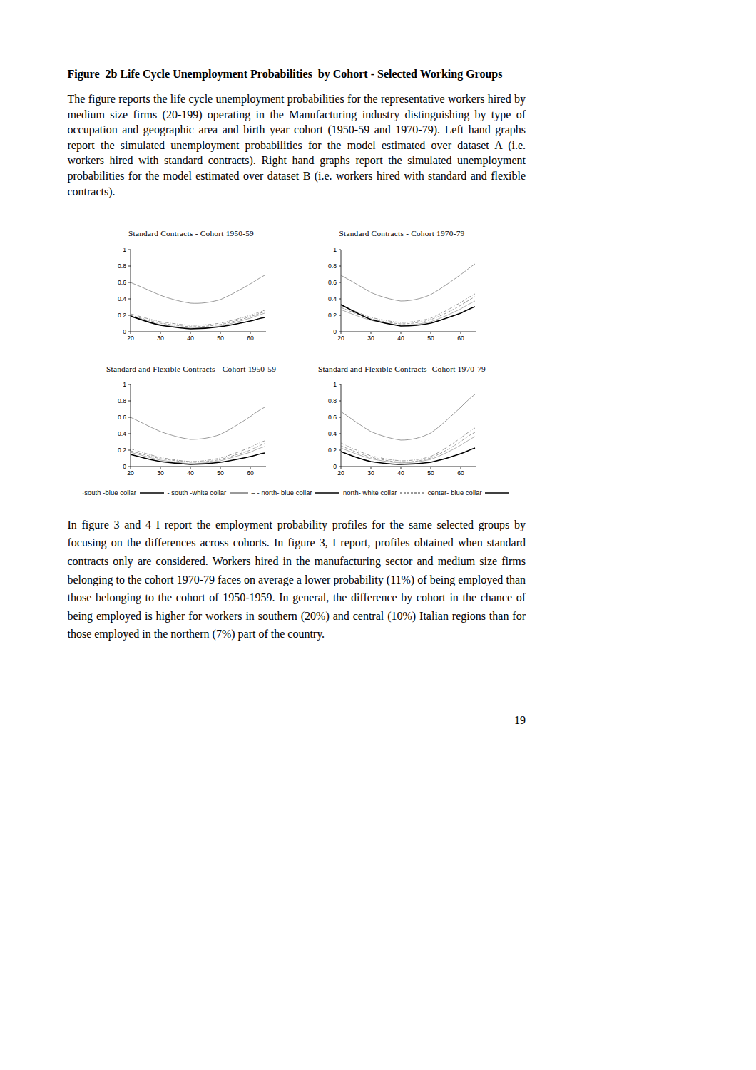Figure 2b Life Cycle Unemployment Probabilities by Cohort - Selected Working Groups
The figure reports the life cycle unemployment probabilities for the representative workers hired by medium size firms (20-199) operating in the Manufacturing industry distinguishing by type of occupation and geographic area and birth year cohort (1950-59 and 1970-79). Left hand graphs report the simulated unemployment probabilities for the model estimated over dataset A (i.e. workers hired with standard contracts). Right hand graphs report the simulated unemployment probabilities for the model estimated over dataset B (i.e. workers hired with standard and flexible contracts).
Standard Contracts - Cohort 1950-59
1 0.8 0.6 0.4 0.2 0 20 30 40 50 60
Standard Contracts - Cohort 1970-79
1 0.8 0.6 0.4 0.2 0 20 30 40 50 60
Standard and Flexible Contracts - Cohort 1950-59
1 0.8 0.6 0.4 0.2 0 20 30 40 50 60
Standard and Flexible Contracts- Cohort 1970-79
1 0.8 0.6 0.4 0.2 0 20 30 40 50 60
·south -blue collar - south -white collar – - north- blue collar north- white collar center- blue collar
In figure 3 and 4 I report the employment probability profiles for the same selected groups by focusing on the differences across cohorts. In figure 3, I report, profiles obtained when standard contracts only are considered. Workers hired in the manufacturing sector and medium size firms belonging to the cohort 1970-79 faces on average a lower probability (11%) of being employed than those belonging to the cohort of 1950-1959. In general, the difference by cohort in the chance of being employed is higher for workers in southern (20%) and central (10%) Italian regions than for those employed in the northern (7%) part of the country.
19